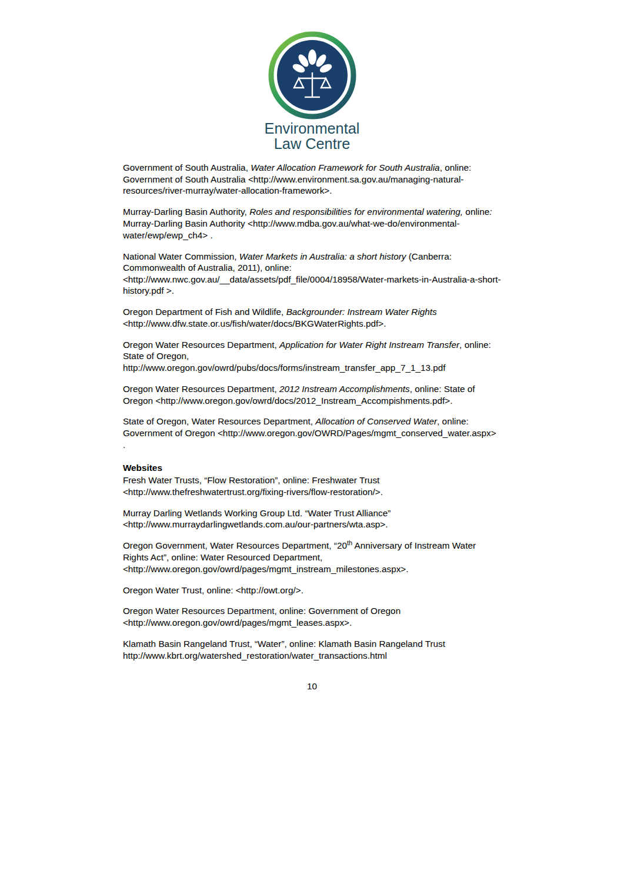Environmental Law Centre
Government of South Australia, Water Allocation Framework for South Australia, online: Government of South Australia <http://www.environment.sa.gov.au/managing-natural-resources/river-murray/water-allocation-framework>.
Murray-Darling Basin Authority, Roles and responsibilities for environmental watering, online: Murray-Darling Basin Authority <http://www.mdba.gov.au/what-we-do/environmental-water/ewp/ewp_ch4> .
National Water Commission, Water Markets in Australia: a short history (Canberra: Commonwealth of Australia, 2011), online: <http://www.nwc.gov.au/__data/assets/pdf_file/0004/18958/Water-markets-in-Australia-a-short-history.pdf >.
Oregon Department of Fish and Wildlife, Backgrounder: Instream Water Rights <http://www.dfw.state.or.us/fish/water/docs/BKGWaterRights.pdf>.
Oregon Water Resources Department, Application for Water Right Instream Transfer, online: State of Oregon, http://www.oregon.gov/owrd/pubs/docs/forms/instream_transfer_app_7_1_13.pdf
Oregon Water Resources Department, 2012 Instream Accomplishments, online: State of Oregon <http://www.oregon.gov/owrd/docs/2012_Instream_Accompishments.pdf>.
State of Oregon, Water Resources Department, Allocation of Conserved Water, online: Government of Oregon <http://www.oregon.gov/OWRD/Pages/mgmt_conserved_water.aspx> .
Websites
Fresh Water Trusts, “Flow Restoration”, online: Freshwater Trust <http://www.thefreshwatertrust.org/fixing-rivers/flow-restoration/>.
Murray Darling Wetlands Working Group Ltd. “Water Trust Alliance” <http://www.murraydarlingwetlands.com.au/our-partners/wta.asp>.
Oregon Government, Water Resources Department, “20th Anniversary of Instream Water Rights Act”, online: Water Resourced Department, <http://www.oregon.gov/owrd/pages/mgmt_instream_milestones.aspx>.
Oregon Water Trust, online: <http://owt.org/>.
Oregon Water Resources Department, online: Government of Oregon <http://www.oregon.gov/owrd/pages/mgmt_leases.aspx>.
Klamath Basin Rangeland Trust, “Water”, online: Klamath Basin Rangeland Trust http://www.kbrt.org/watershed_restoration/water_transactions.html
10